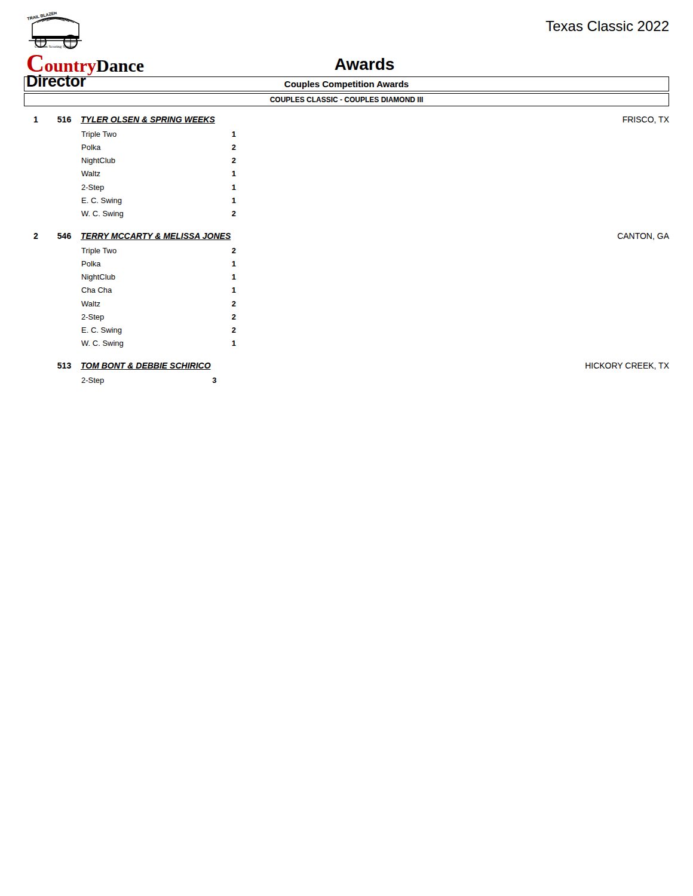TRAIL BLAZER Custom Scoring System
CountryDance
Director
Texas Classic 2022
Awards
Couples Competition Awards
COUPLES CLASSIC - COUPLES DIAMOND III
| 1 | 516 | TYLER OLSEN & SPRING WEEKS | FRISCO, TX |
| Triple Two | 1 |
| Polka | 2 |
| NightClub | 2 |
| Waltz | 1 |
| 2-Step | 1 |
| E. C. Swing | 1 |
| W. C. Swing | 2 |
| 2 | 546 | TERRY MCCARTY & MELISSA JONES | CANTON, GA |
| Triple Two | 2 |
| Polka | 1 |
| NightClub | 1 |
| Cha Cha | 1 |
| Waltz | 2 |
| 2-Step | 2 |
| E. C. Swing | 2 |
| W. C. Swing | 1 |
| | 513 | TOM BONT & DEBBIE SCHIRICO | HICKORY CREEK, TX |
| 2-Step | 3 |